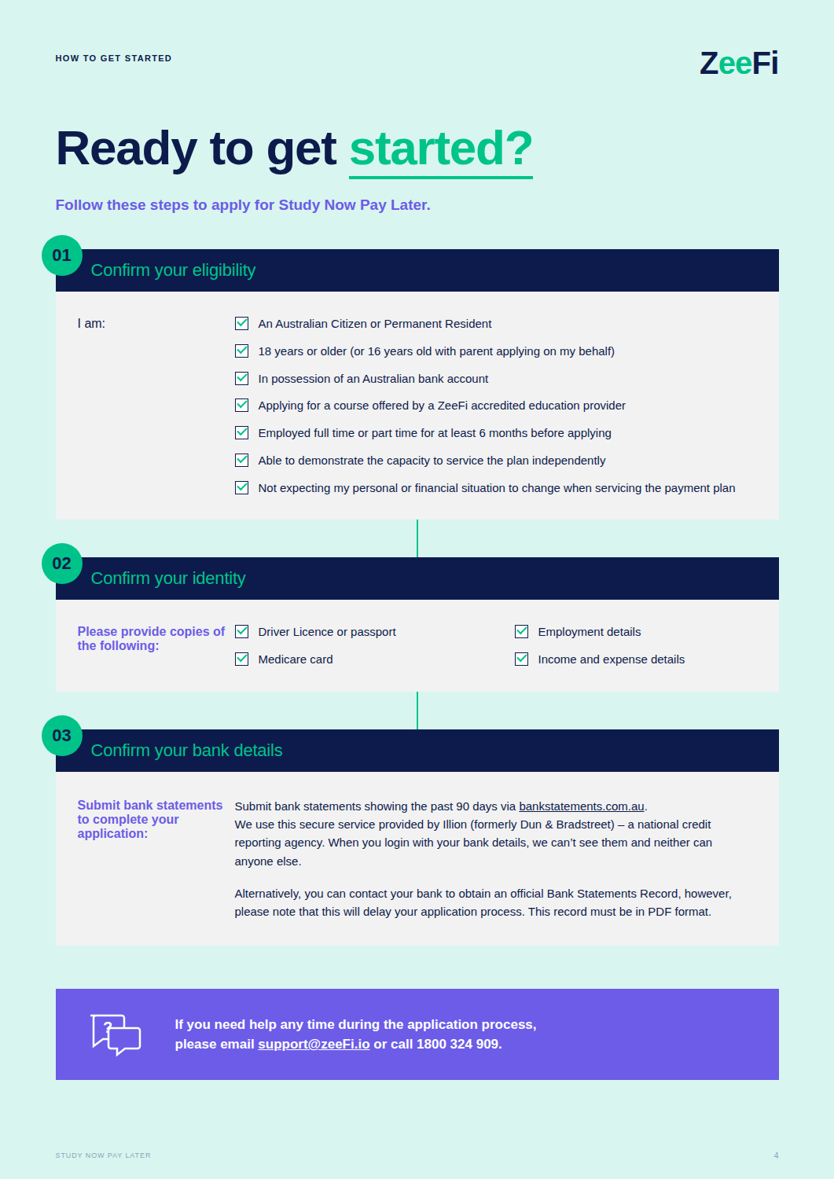How to get started
Zee Fi
Ready to get started?
Follow these steps to apply for Study Now Pay Later.
01
Confirm your eligibility
I am:
An Australian Citizen or Permanent Resident
18 years or older (or 16 years old with parent applying on my behalf)
In possession of an Australian bank account
Applying for a course offered by a ZeeFi accredited education provider
Employed full time or part time for at least 6 months before applying
Able to demonstrate the capacity to service the plan independently
Not expecting my personal or financial situation to change when servicing the payment plan
02
Confirm your identity
Please provide copies of the following:
Driver Licence or passport
Medicare card
Employment details
Income and expense details
03
Confirm your bank details
Submit bank statements to complete your application:
Submit bank statements showing the past 90 days via bankstatements.com.au.
We use this secure service provided by Illion (formerly Dun & Bradstreet) – a national credit reporting agency. When you login with your bank details, we can’t see them and neither can anyone else.
Alternatively, you can contact your bank to obtain an official Bank Statements Record, however, please note that this will delay your application process. This record must be in PDF format.
?
If you need help any time during the application process,
please email support@zeeFi.io or call 1800 324 909.
Study Now Pay Later
4